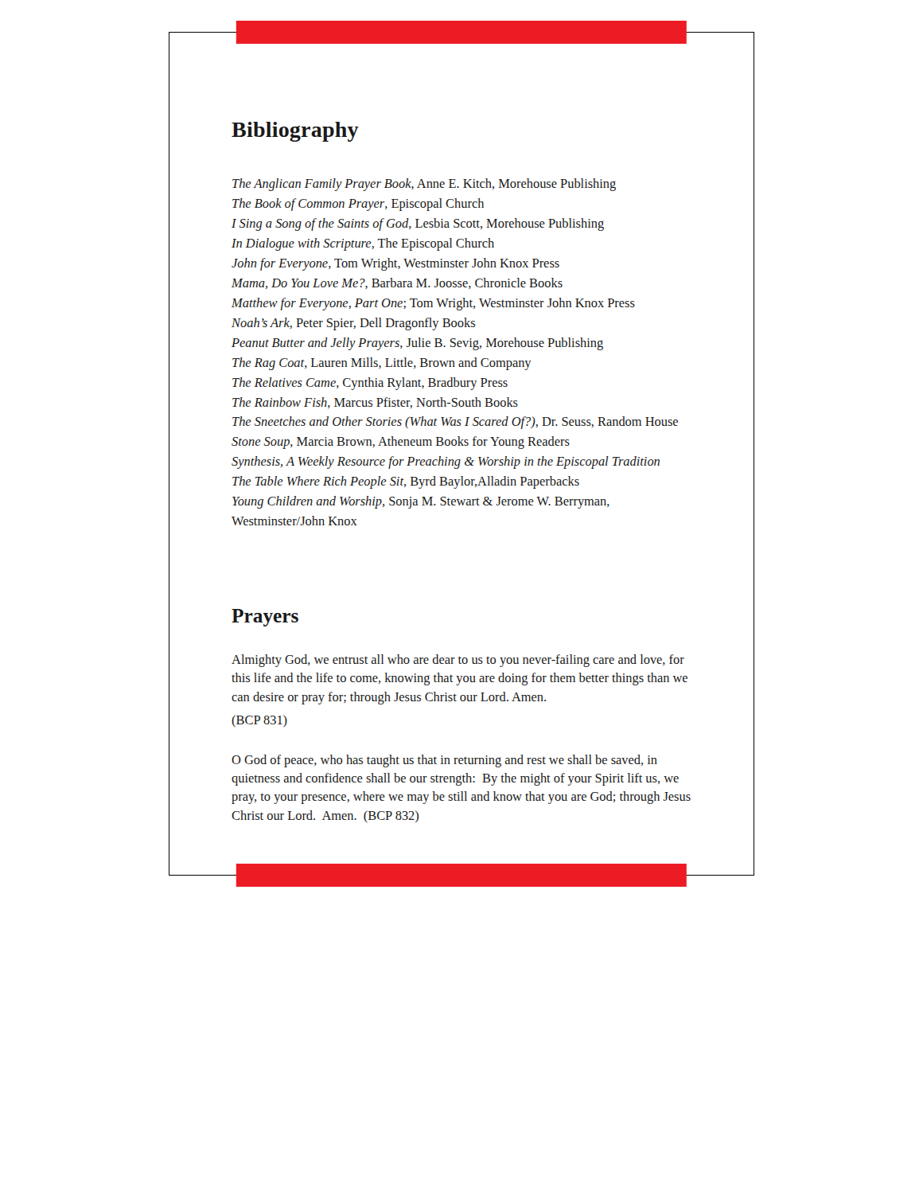Bibliography
The Anglican Family Prayer Book, Anne E. Kitch, Morehouse Publishing
The Book of Common Prayer, Episcopal Church
I Sing a Song of the Saints of God, Lesbia Scott, Morehouse Publishing
In Dialogue with Scripture, The Episcopal Church
John for Everyone, Tom Wright, Westminster John Knox Press
Mama, Do You Love Me?, Barbara M. Joosse, Chronicle Books
Matthew for Everyone, Part One; Tom Wright, Westminster John Knox Press
Noah’s Ark, Peter Spier, Dell Dragonfly Books
Peanut Butter and Jelly Prayers, Julie B. Sevig, Morehouse Publishing
The Rag Coat, Lauren Mills, Little, Brown and Company
The Relatives Came, Cynthia Rylant, Bradbury Press
The Rainbow Fish, Marcus Pfister, North-South Books
The Sneetches and Other Stories (What Was I Scared Of?), Dr. Seuss, Random House
Stone Soup, Marcia Brown, Atheneum Books for Young Readers
Synthesis, A Weekly Resource for Preaching & Worship in the Episcopal Tradition
The Table Where Rich People Sit, Byrd Baylor,Alladin Paperbacks
Young Children and Worship, Sonja M. Stewart & Jerome W. Berryman, Westminster/John Knox
Prayers
Almighty God, we entrust all who are dear to us to you never-failing care and love, for this life and the life to come, knowing that you are doing for them better things than we can desire or pray for; through Jesus Christ our Lord. Amen.
(BCP 831)
O God of peace, who has taught us that in returning and rest we shall be saved, in quietness and confidence shall be our strength: By the might of your Spirit lift us, we pray, to your presence, where we may be still and know that you are God; through Jesus Christ our Lord. Amen. (BCP 832)